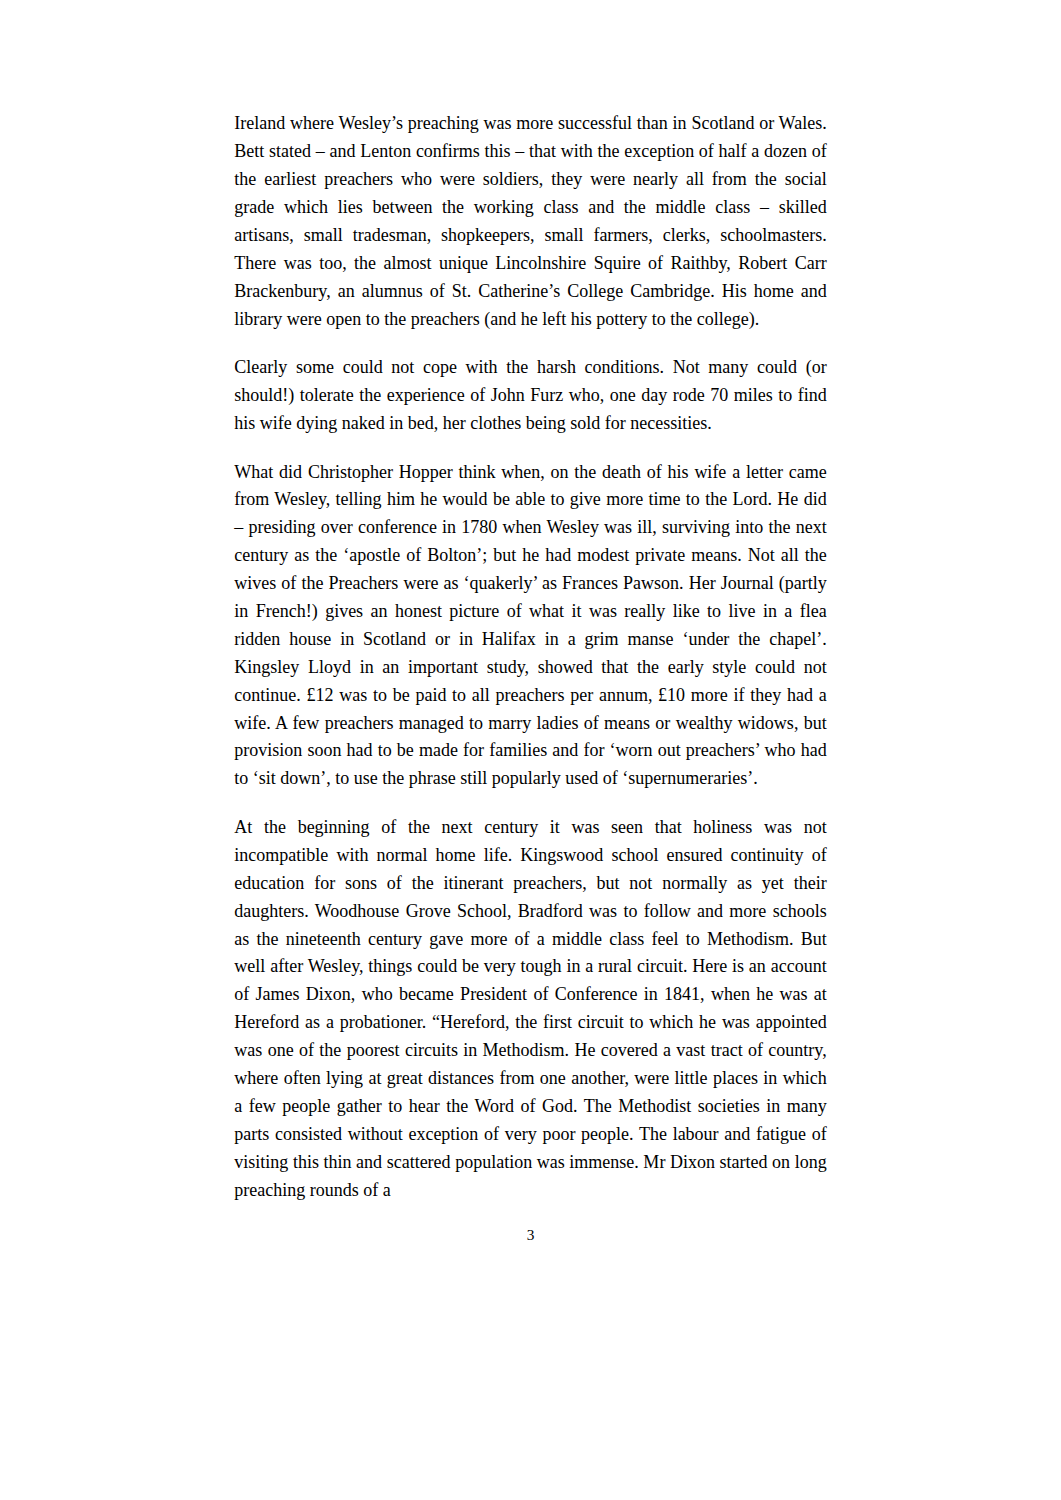Ireland where Wesley’s preaching was more successful than in Scotland or Wales. Bett stated – and Lenton confirms this – that with the exception of half a dozen of the earliest preachers who were soldiers, they were nearly all from the social grade which lies between the working class and the middle class – skilled artisans, small tradesman, shopkeepers, small farmers, clerks, schoolmasters. There was too, the almost unique Lincolnshire Squire of Raithby, Robert Carr Brackenbury, an alumnus of St. Catherine’s College Cambridge. His home and library were open to the preachers (and he left his pottery to the college).
Clearly some could not cope with the harsh conditions. Not many could (or should!) tolerate the experience of John Furz who, one day rode 70 miles to find his wife dying naked in bed, her clothes being sold for necessities.
What did Christopher Hopper think when, on the death of his wife a letter came from Wesley, telling him he would be able to give more time to the Lord. He did – presiding over conference in 1780 when Wesley was ill, surviving into the next century as the ‘apostle of Bolton’; but he had modest private means. Not all the wives of the Preachers were as ‘quakerly’ as Frances Pawson. Her Journal (partly in French!) gives an honest picture of what it was really like to live in a flea ridden house in Scotland or in Halifax in a grim manse ‘under the chapel’. Kingsley Lloyd in an important study, showed that the early style could not continue. £12 was to be paid to all preachers per annum, £10 more if they had a wife. A few preachers managed to marry ladies of means or wealthy widows, but provision soon had to be made for families and for ‘worn out preachers’ who had to ‘sit down’, to use the phrase still popularly used of ‘supernumeraries’.
At the beginning of the next century it was seen that holiness was not incompatible with normal home life. Kingswood school ensured continuity of education for sons of the itinerant preachers, but not normally as yet their daughters. Woodhouse Grove School, Bradford was to follow and more schools as the nineteenth century gave more of a middle class feel to Methodism. But well after Wesley, things could be very tough in a rural circuit. Here is an account of James Dixon, who became President of Conference in 1841, when he was at Hereford as a probationer. “Hereford, the first circuit to which he was appointed was one of the poorest circuits in Methodism. He covered a vast tract of country, where often lying at great distances from one another, were little places in which a few people gather to hear the Word of God. The Methodist societies in many parts consisted without exception of very poor people. The labour and fatigue of visiting this thin and scattered population was immense. Mr Dixon started on long preaching rounds of a
3